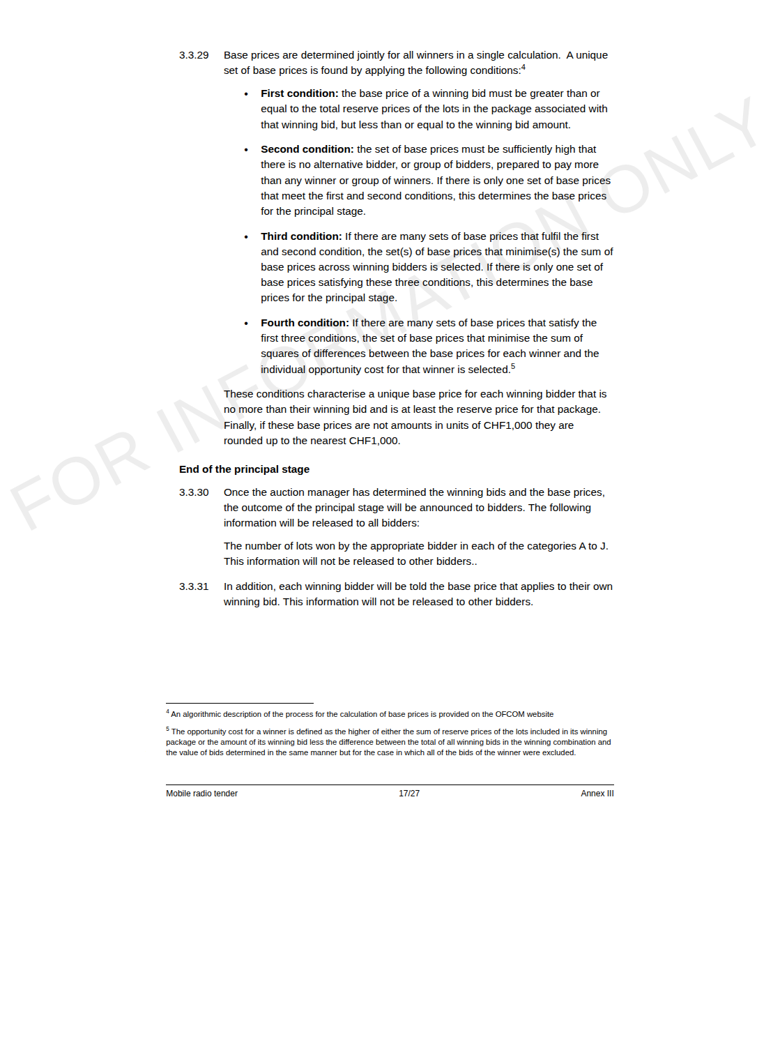FOR INFORMATION ONLY
3.3.29
Base prices are determined jointly for all winners in a single calculation. A unique set of base prices is found by applying the following conditions:4
First condition: the base price of a winning bid must be greater than or equal to the total reserve prices of the lots in the package associated with that winning bid, but less than or equal to the winning bid amount.
Second condition: the set of base prices must be sufficiently high that there is no alternative bidder, or group of bidders, prepared to pay more than any winner or group of winners. If there is only one set of base prices that meet the first and second conditions, this determines the base prices for the principal stage.
Third condition: If there are many sets of base prices that fulfil the first and second condition, the set(s) of base prices that minimise(s) the sum of base prices across winning bidders is selected. If there is only one set of base prices satisfying these three conditions, this determines the base prices for the principal stage.
Fourth condition: If there are many sets of base prices that satisfy the first three conditions, the set of base prices that minimise the sum of squares of differences between the base prices for each winner and the individual opportunity cost for that winner is selected.5
These conditions characterise a unique base price for each winning bidder that is no more than their winning bid and is at least the reserve price for that package. Finally, if these base prices are not amounts in units of CHF1,000 they are rounded up to the nearest CHF1,000.
End of the principal stage
3.3.30
Once the auction manager has determined the winning bids and the base prices, the outcome of the principal stage will be announced to bidders. The following information will be released to all bidders:
The number of lots won by the appropriate bidder in each of the categories A to J. This information will not be released to other bidders..
3.3.31
In addition, each winning bidder will be told the base price that applies to their own winning bid. This information will not be released to other bidders.
4 An algorithmic description of the process for the calculation of base prices is provided on the OFCOM website
5 The opportunity cost for a winner is defined as the higher of either the sum of reserve prices of the lots included in its winning package or the amount of its winning bid less the difference between the total of all winning bids in the winning combination and the value of bids determined in the same manner but for the case in which all of the bids of the winner were excluded.
Mobile radio tender
17/27
Annex III